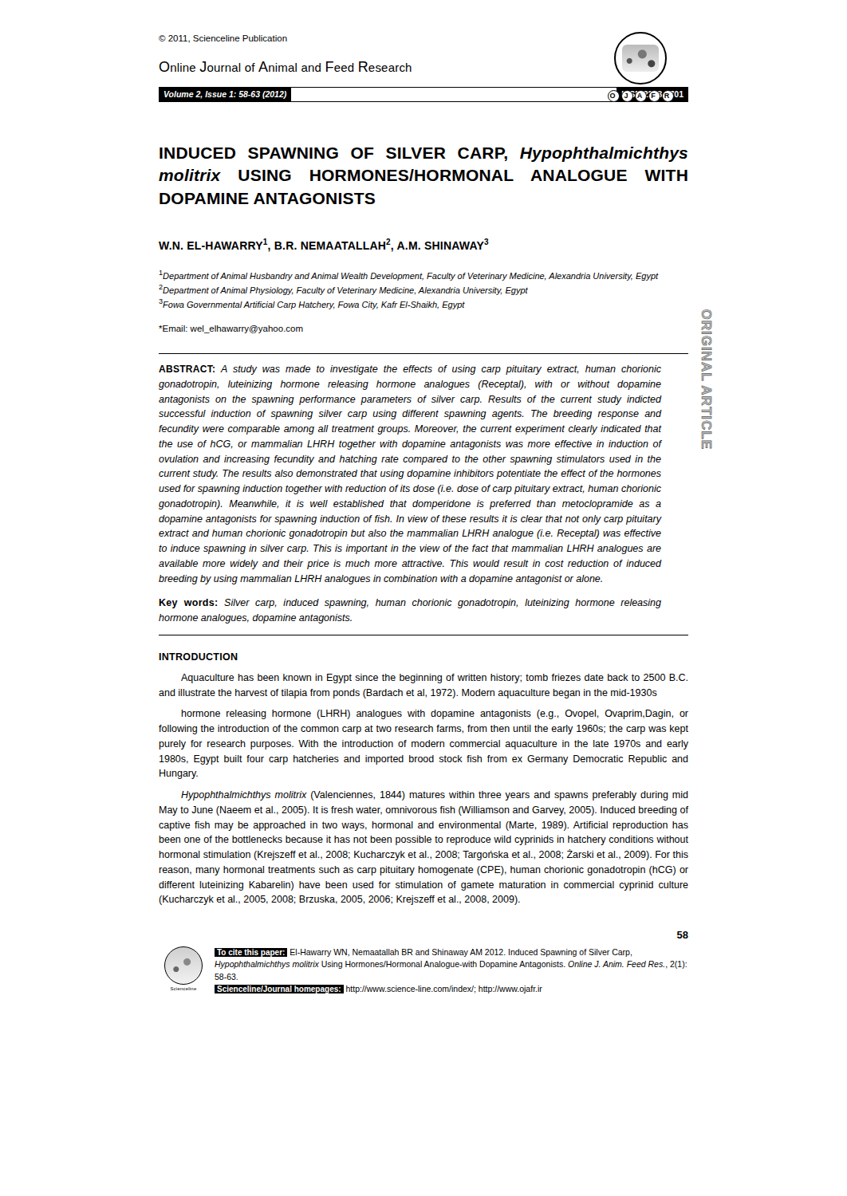OJAFR
© 2011, Scienceline Publication
Online Journal of Animal and Feed Research
Volume 2, Issue 1: 58-63 (2012)
ISSN 2228-7701
INDUCED SPAWNING OF SILVER CARP, Hypophthalmichthys molitrix USING HORMONES/HORMONAL ANALOGUE WITH DOPAMINE ANTAGONISTS
W.N. EL-HAWARRY1, B.R. NEMAATALLAH2, A.M. SHINAWAY3
1Department of Animal Husbandry and Animal Wealth Development, Faculty of Veterinary Medicine, Alexandria University, Egypt
2Department of Animal Physiology, Faculty of Veterinary Medicine, Alexandria University, Egypt
3Fowa Governmental Artificial Carp Hatchery, Fowa City, Kafr El-Shaikh, Egypt
*Email: wel_elhawarry@yahoo.com
ORIGINAL ARTICLE
ABSTRACT: A study was made to investigate the effects of using carp pituitary extract, human chorionic gonadotropin, luteinizing hormone releasing hormone analogues (Receptal), with or without dopamine antagonists on the spawning performance parameters of silver carp. Results of the current study indicted successful induction of spawning silver carp using different spawning agents. The breeding response and fecundity were comparable among all treatment groups. Moreover, the current experiment clearly indicated that the use of hCG, or mammalian LHRH together with dopamine antagonists was more effective in induction of ovulation and increasing fecundity and hatching rate compared to the other spawning stimulators used in the current study. The results also demonstrated that using dopamine inhibitors potentiate the effect of the hormones used for spawning induction together with reduction of its dose (i.e. dose of carp pituitary extract, human chorionic gonadotropin). Meanwhile, it is well established that domperidone is preferred than metoclopramide as a dopamine antagonists for spawning induction of fish. In view of these results it is clear that not only carp pituitary extract and human chorionic gonadotropin but also the mammalian LHRH analogue (i.e. Receptal) was effective to induce spawning in silver carp. This is important in the view of the fact that mammalian LHRH analogues are available more widely and their price is much more attractive. This would result in cost reduction of induced breeding by using mammalian LHRH analogues in combination with a dopamine antagonist or alone.
Key words: Silver carp, induced spawning, human chorionic gonadotropin, luteinizing hormone releasing hormone analogues, dopamine antagonists.
INTRODUCTION
Aquaculture has been known in Egypt since the beginning of written history; tomb friezes date back to 2500 B.C. and illustrate the harvest of tilapia from ponds (Bardach et al, 1972). Modern aquaculture began in the mid-1930s
hormone releasing hormone (LHRH) analogues with dopamine antagonists (e.g., Ovopel, Ovaprim,Dagin, or following the introduction of the common carp at two research farms, from then until the early 1960s; the carp was kept purely for research purposes. With the introduction of modern commercial aquaculture in the late 1970s and early 1980s, Egypt built four carp hatcheries and imported brood stock fish from ex Germany Democratic Republic and Hungary.
Hypophthalmichthys molitrix (Valenciennes, 1844) matures within three years and spawns preferably during mid May to June (Naeem et al., 2005). It is fresh water, omnivorous fish (Williamson and Garvey, 2005). Induced breeding of captive fish may be approached in two ways, hormonal and environmental (Marte, 1989). Artificial reproduction has been one of the bottlenecks because it has not been possible to reproduce wild cyprinids in hatchery conditions without hormonal stimulation (Krejszeff et al., 2008; Kucharczyk et al., 2008; Targońska et al., 2008; Żarski et al., 2009). For this reason, many hormonal treatments such as carp pituitary homogenate (CPE), human chorionic gonadotropin (hCG) or different luteinizing Kabarelin) have been used for stimulation of gamete maturation in commercial cyprinid culture (Kucharczyk et al., 2005, 2008; Brzuska, 2005, 2006; Krejszeff et al., 2008, 2009).
58
Scienceline
To cite this paper: El-Hawarry WN, Nemaatallah BR and Shinaway AM 2012. Induced Spawning of Silver Carp, Hypophthalmichthys molitrix Using Hormones/Hormonal Analogue-with Dopamine Antagonists. Online J. Anim. Feed Res., 2(1): 58-63. Scienceline/Journal homepages: http://www.science-line.com/index/; http://www.ojafr.ir